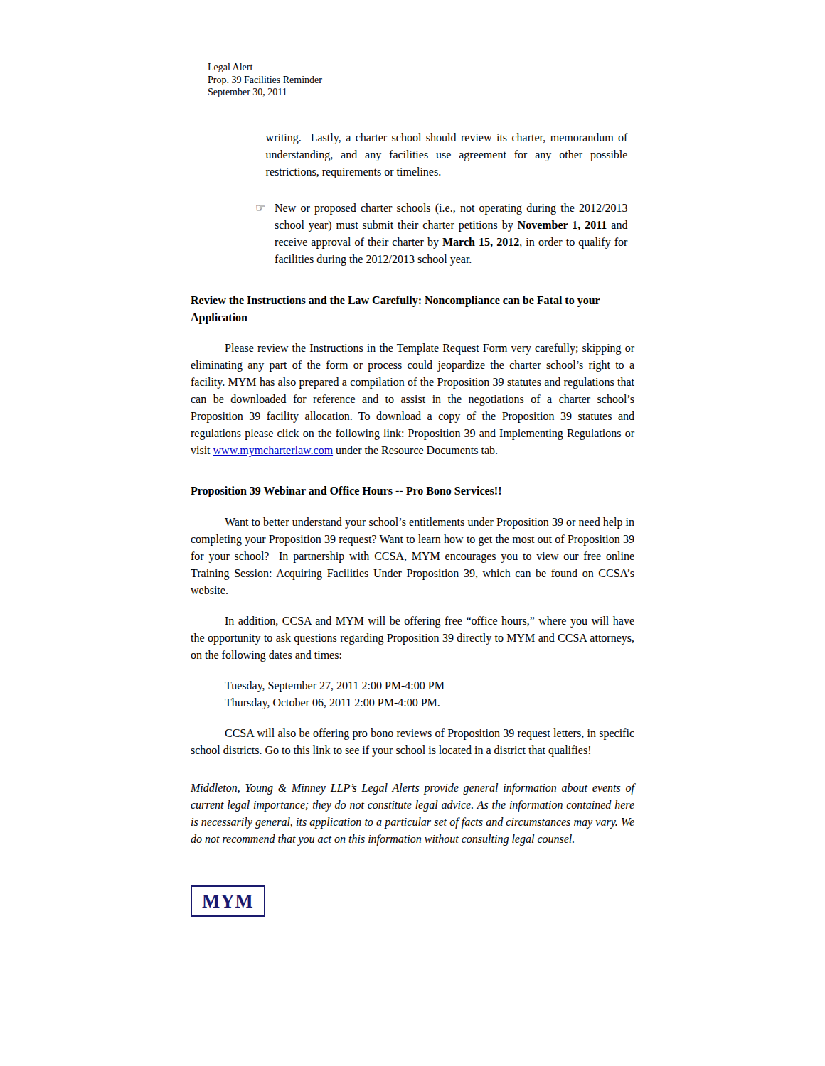Legal Alert
Prop. 39 Facilities Reminder
September 30, 2011
writing. Lastly, a charter school should review its charter, memorandum of understanding, and any facilities use agreement for any other possible restrictions, requirements or timelines.
☞ New or proposed charter schools (i.e., not operating during the 2012/2013 school year) must submit their charter petitions by November 1, 2011 and receive approval of their charter by March 15, 2012, in order to qualify for facilities during the 2012/2013 school year.
Review the Instructions and the Law Carefully: Noncompliance can be Fatal to your Application
Please review the Instructions in the Template Request Form very carefully; skipping or eliminating any part of the form or process could jeopardize the charter school’s right to a facility. MYM has also prepared a compilation of the Proposition 39 statutes and regulations that can be downloaded for reference and to assist in the negotiations of a charter school’s Proposition 39 facility allocation. To download a copy of the Proposition 39 statutes and regulations please click on the following link: Proposition 39 and Implementing Regulations or visit www.mymcharterlaw.com under the Resource Documents tab.
Proposition 39 Webinar and Office Hours -- Pro Bono Services!!
Want to better understand your school’s entitlements under Proposition 39 or need help in completing your Proposition 39 request? Want to learn how to get the most out of Proposition 39 for your school? In partnership with CCSA, MYM encourages you to view our free online Training Session: Acquiring Facilities Under Proposition 39, which can be found on CCSA’s website.
In addition, CCSA and MYM will be offering free “office hours,” where you will have the opportunity to ask questions regarding Proposition 39 directly to MYM and CCSA attorneys, on the following dates and times:
Tuesday, September 27, 2011 2:00 PM-4:00 PM
Thursday, October 06, 2011 2:00 PM-4:00 PM.
CCSA will also be offering pro bono reviews of Proposition 39 request letters, in specific school districts. Go to this link to see if your school is located in a district that qualifies!
Middleton, Young & Minney LLP’s Legal Alerts provide general information about events of current legal importance; they do not constitute legal advice. As the information contained here is necessarily general, its application to a particular set of facts and circumstances may vary. We do not recommend that you act on this information without consulting legal counsel.
MYM